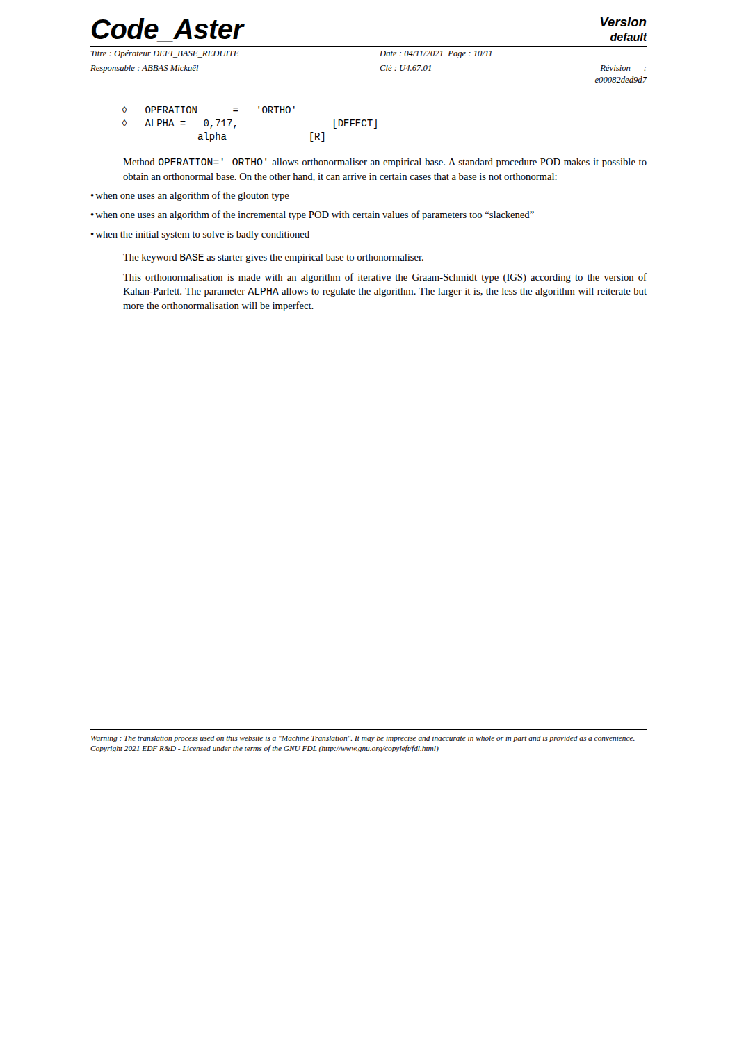Code_Aster
Version
default
| Titre : Opérateur DEFI_BASE_REDUITE | Date : 04/11/2021 Page : 10/11 |
| Responsable : ABBAS Mickaël | Clé : U4.67.01 Révision : e00082ded9d7 |
◊   OPERATION      =   'ORTHO'
◊   ALPHA =   0,717,                [DEFECT]
             alpha              [R]
Method OPERATION=' ORTHO' allows orthonormaliser an empirical base. A standard procedure POD makes it possible to obtain an orthonormal base. On the other hand, it can arrive in certain cases that a base is not orthonormal:
when one uses an algorithm of the glouton type
when one uses an algorithm of the incremental type POD with certain values of parameters too “slackened”
when the initial system to solve is badly conditioned
The keyword BASE as starter gives the empirical base to orthonormaliser.
This orthonormalisation is made with an algorithm of iterative the Graam-Schmidt type (IGS) according to the version of Kahan-Parlett. The parameter ALPHA allows to regulate the algorithm. The larger it is, the less the algorithm will reiterate but more the orthonormalisation will be imperfect.
Warning : The translation process used on this website is a "Machine Translation". It may be imprecise and inaccurate in whole or in part and is provided as a convenience.
Copyright 2021 EDF R&D - Licensed under the terms of the GNU FDL (http://www.gnu.org/copyleft/fdl.html)